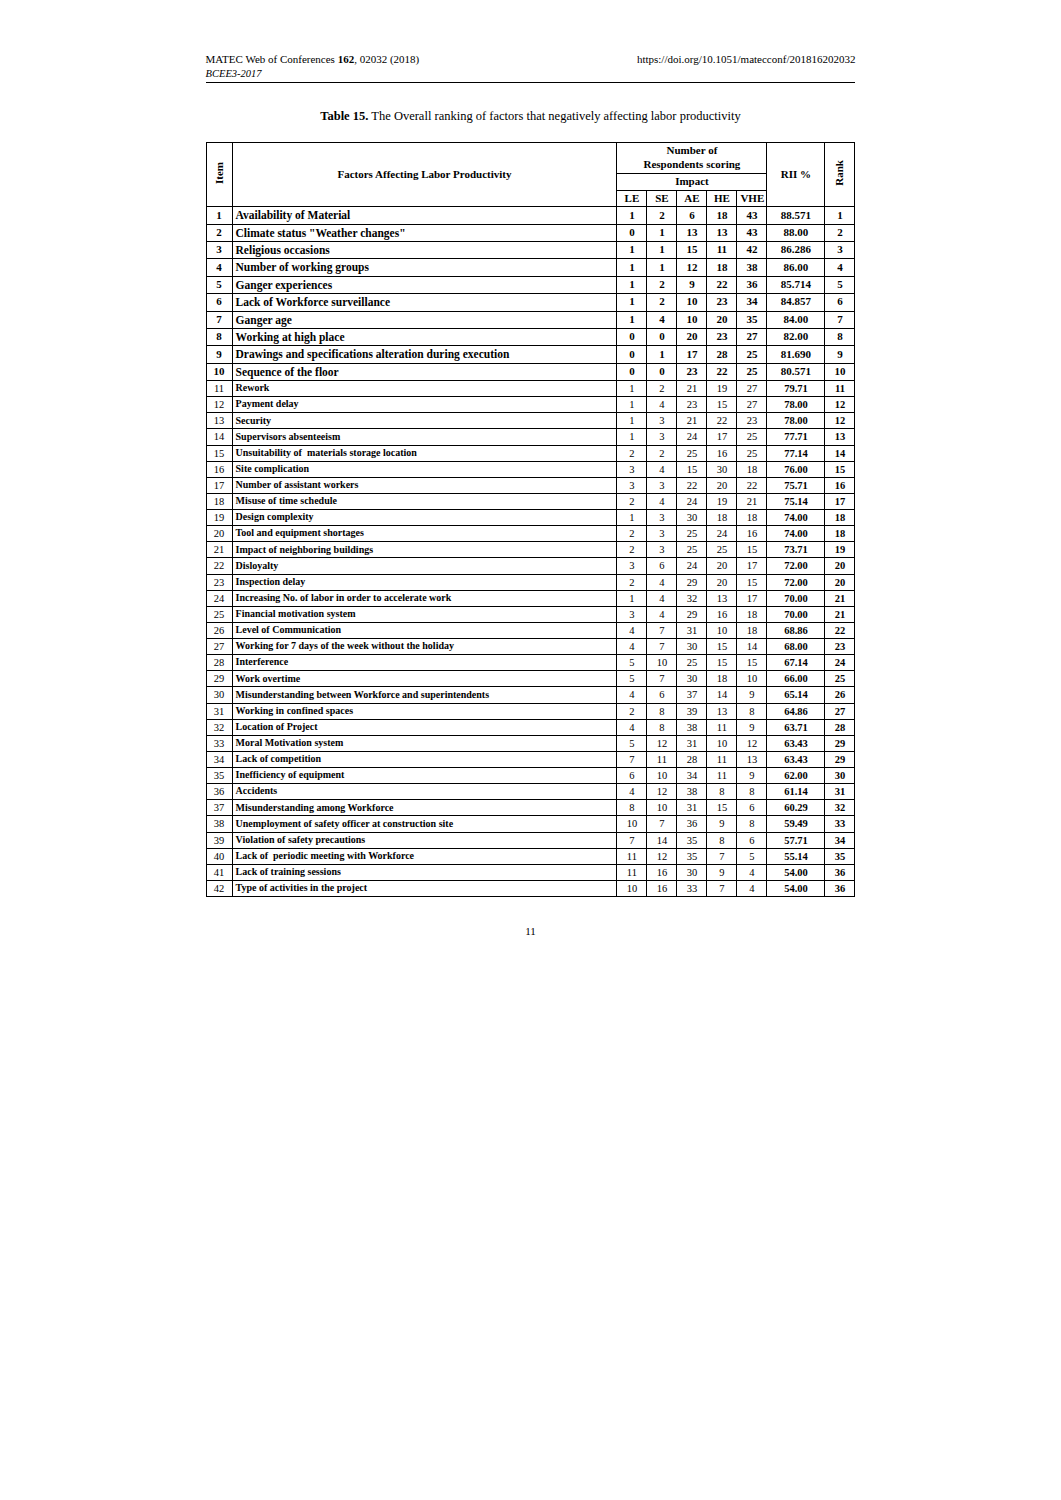MATEC Web of Conferences 162, 02032 (2018)
BCEE3-2017
https://doi.org/10.1051/matecconf/201816202032
Table 15. The Overall ranking of factors that negatively affecting labor productivity
| Item | Factors Affecting Labor Productivity | Number of Respondents scoring | RII % | Rank |
| --- | --- | --- | --- | --- |
| Impact |
| LE | SE | AE | HE | VHE |
| 1 | Availability of Material | 1 | 2 | 6 | 18 | 43 | 88.571 | 1 |
| 2 | Climate status "Weather changes" | 0 | 1 | 13 | 13 | 43 | 88.00 | 2 |
| 3 | Religious occasions | 1 | 1 | 15 | 11 | 42 | 86.286 | 3 |
| 4 | Number of working groups | 1 | 1 | 12 | 18 | 38 | 86.00 | 4 |
| 5 | Ganger experiences | 1 | 2 | 9 | 22 | 36 | 85.714 | 5 |
| 6 | Lack of Workforce surveillance | 1 | 2 | 10 | 23 | 34 | 84.857 | 6 |
| 7 | Ganger age | 1 | 4 | 10 | 20 | 35 | 84.00 | 7 |
| 8 | Working at high place | 0 | 0 | 20 | 23 | 27 | 82.00 | 8 |
| 9 | Drawings and specifications alteration during execution | 0 | 1 | 17 | 28 | 25 | 81.690 | 9 |
| 10 | Sequence of the floor | 0 | 0 | 23 | 22 | 25 | 80.571 | 10 |
| 11 | Rework | 1 | 2 | 21 | 19 | 27 | 79.71 | 11 |
| 12 | Payment delay | 1 | 4 | 23 | 15 | 27 | 78.00 | 12 |
| 13 | Security | 1 | 3 | 21 | 22 | 23 | 78.00 | 12 |
| 14 | Supervisors absenteeism | 1 | 3 | 24 | 17 | 25 | 77.71 | 13 |
| 15 | Unsuitability of materials storage location | 2 | 2 | 25 | 16 | 25 | 77.14 | 14 |
| 16 | Site complication | 3 | 4 | 15 | 30 | 18 | 76.00 | 15 |
| 17 | Number of assistant workers | 3 | 3 | 22 | 20 | 22 | 75.71 | 16 |
| 18 | Misuse of time schedule | 2 | 4 | 24 | 19 | 21 | 75.14 | 17 |
| 19 | Design complexity | 1 | 3 | 30 | 18 | 18 | 74.00 | 18 |
| 20 | Tool and equipment shortages | 2 | 3 | 25 | 24 | 16 | 74.00 | 18 |
| 21 | Impact of neighboring buildings | 2 | 3 | 25 | 25 | 15 | 73.71 | 19 |
| 22 | Disloyalty | 3 | 6 | 24 | 20 | 17 | 72.00 | 20 |
| 23 | Inspection delay | 2 | 4 | 29 | 20 | 15 | 72.00 | 20 |
| 24 | Increasing No. of labor in order to accelerate work | 1 | 4 | 32 | 13 | 17 | 70.00 | 21 |
| 25 | Financial motivation system | 3 | 4 | 29 | 16 | 18 | 70.00 | 21 |
| 26 | Level of Communication | 4 | 7 | 31 | 10 | 18 | 68.86 | 22 |
| 27 | Working for 7 days of the week without the holiday | 4 | 7 | 30 | 15 | 14 | 68.00 | 23 |
| 28 | Interference | 5 | 10 | 25 | 15 | 15 | 67.14 | 24 |
| 29 | Work overtime | 5 | 7 | 30 | 18 | 10 | 66.00 | 25 |
| 30 | Misunderstanding between Workforce and superintendents | 4 | 6 | 37 | 14 | 9 | 65.14 | 26 |
| 31 | Working in confined spaces | 2 | 8 | 39 | 13 | 8 | 64.86 | 27 |
| 32 | Location of Project | 4 | 8 | 38 | 11 | 9 | 63.71 | 28 |
| 33 | Moral Motivation system | 5 | 12 | 31 | 10 | 12 | 63.43 | 29 |
| 34 | Lack of competition | 7 | 11 | 28 | 11 | 13 | 63.43 | 29 |
| 35 | Inefficiency of equipment | 6 | 10 | 34 | 11 | 9 | 62.00 | 30 |
| 36 | Accidents | 4 | 12 | 38 | 8 | 8 | 61.14 | 31 |
| 37 | Misunderstanding among Workforce | 8 | 10 | 31 | 15 | 6 | 60.29 | 32 |
| 38 | Unemployment of safety officer at construction site | 10 | 7 | 36 | 9 | 8 | 59.49 | 33 |
| 39 | Violation of safety precautions | 7 | 14 | 35 | 8 | 6 | 57.71 | 34 |
| 40 | Lack of periodic meeting with Workforce | 11 | 12 | 35 | 7 | 5 | 55.14 | 35 |
| 41 | Lack of training sessions | 11 | 16 | 30 | 9 | 4 | 54.00 | 36 |
| 42 | Type of activities in the project | 10 | 16 | 33 | 7 | 4 | 54.00 | 36 |
11